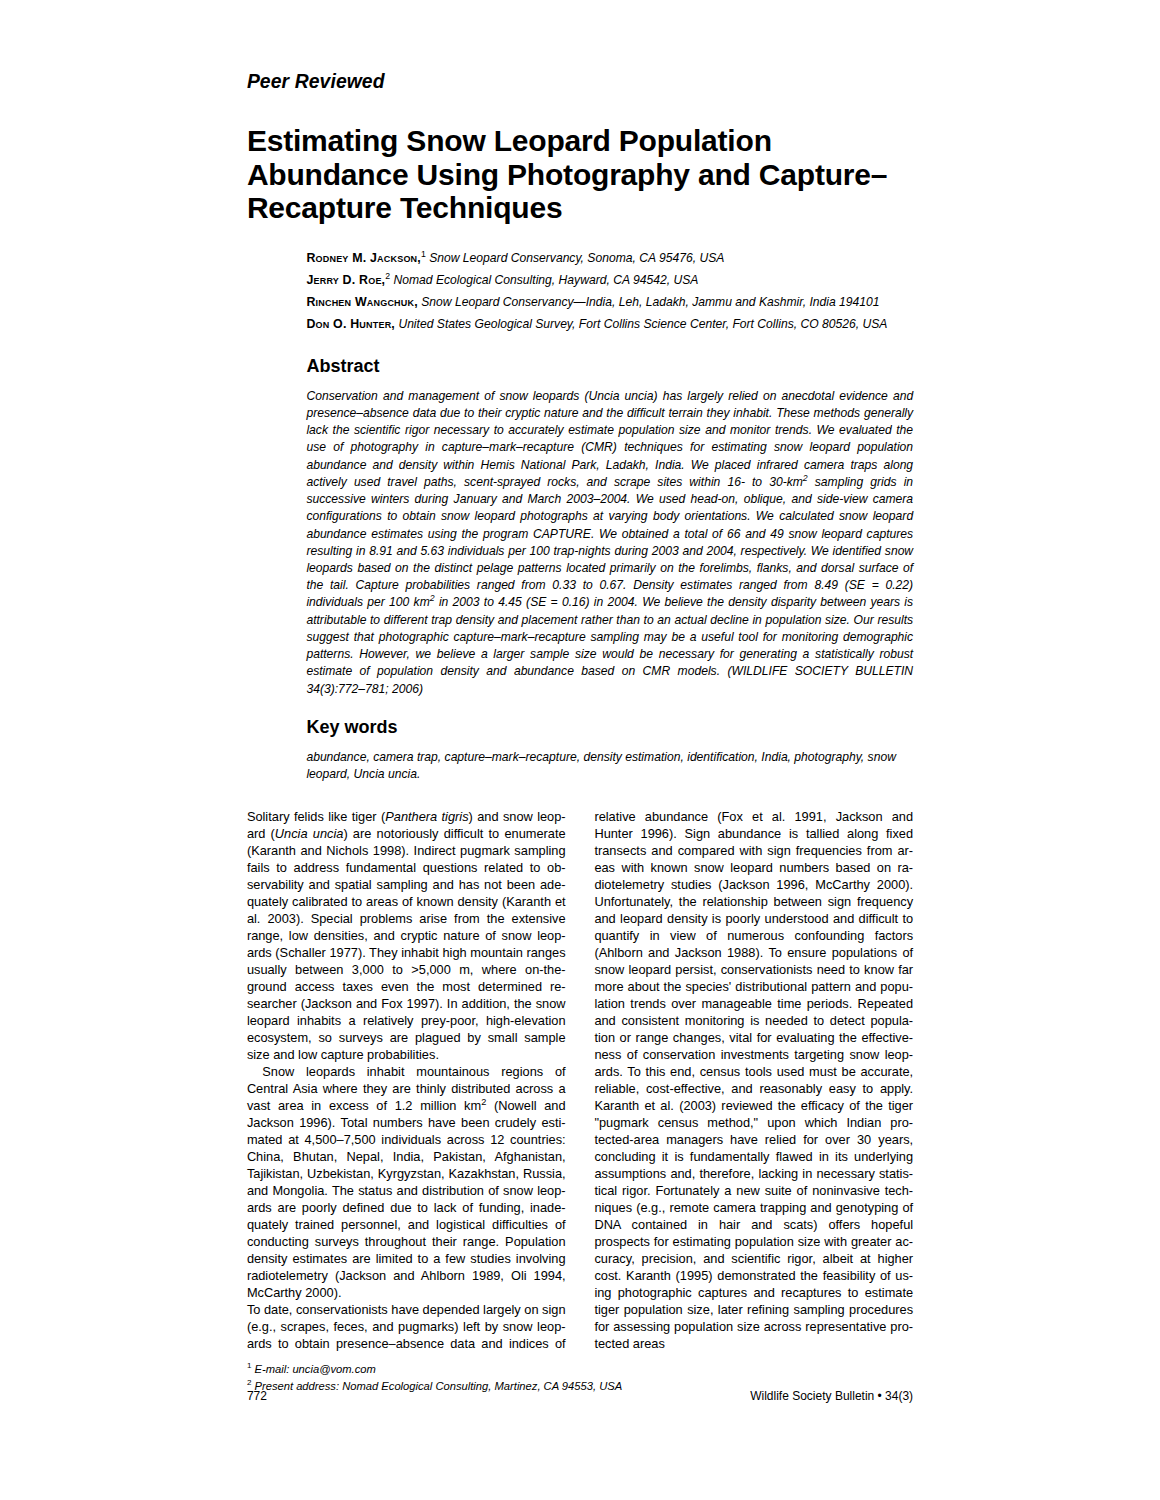Peer Reviewed
Estimating Snow Leopard Population Abundance Using Photography and Capture–Recapture Techniques
Rodney M. Jackson,1 Snow Leopard Conservancy, Sonoma, CA 95476, USA
Jerry D. Roe,2 Nomad Ecological Consulting, Hayward, CA 94542, USA
Rinchen Wangchuk, Snow Leopard Conservancy—India, Leh, Ladakh, Jammu and Kashmir, India 194101
Don O. Hunter, United States Geological Survey, Fort Collins Science Center, Fort Collins, CO 80526, USA
Abstract
Conservation and management of snow leopards (Uncia uncia) has largely relied on anecdotal evidence and presence–absence data due to their cryptic nature and the difficult terrain they inhabit. These methods generally lack the scientific rigor necessary to accurately estimate population size and monitor trends. We evaluated the use of photography in capture–mark–recapture (CMR) techniques for estimating snow leopard population abundance and density within Hemis National Park, Ladakh, India. We placed infrared camera traps along actively used travel paths, scent-sprayed rocks, and scrape sites within 16- to 30-km2 sampling grids in successive winters during January and March 2003–2004. We used head-on, oblique, and side-view camera configurations to obtain snow leopard photographs at varying body orientations. We calculated snow leopard abundance estimates using the program CAPTURE. We obtained a total of 66 and 49 snow leopard captures resulting in 8.91 and 5.63 individuals per 100 trap-nights during 2003 and 2004, respectively. We identified snow leopards based on the distinct pelage patterns located primarily on the forelimbs, flanks, and dorsal surface of the tail. Capture probabilities ranged from 0.33 to 0.67. Density estimates ranged from 8.49 (SE = 0.22) individuals per 100 km2 in 2003 to 4.45 (SE = 0.16) in 2004. We believe the density disparity between years is attributable to different trap density and placement rather than to an actual decline in population size. Our results suggest that photographic capture–mark–recapture sampling may be a useful tool for monitoring demographic patterns. However, we believe a larger sample size would be necessary for generating a statistically robust estimate of population density and abundance based on CMR models. (WILDLIFE SOCIETY BULLETIN 34(3):772–781; 2006)
Key words
abundance, camera trap, capture–mark–recapture, density estimation, identification, India, photography, snow leopard, Uncia uncia.
Solitary felids like tiger (Panthera tigris) and snow leopard (Uncia uncia) are notoriously difficult to enumerate (Karanth and Nichols 1998). Indirect pugmark sampling fails to address fundamental questions related to observability and spatial sampling and has not been adequately calibrated to areas of known density (Karanth et al. 2003). Special problems arise from the extensive range, low densities, and cryptic nature of snow leopards (Schaller 1977). They inhabit high mountain ranges usually between 3,000 to >5,000 m, where on-the-ground access taxes even the most determined researcher (Jackson and Fox 1997). In addition, the snow leopard inhabits a relatively prey-poor, high-elevation ecosystem, so surveys are plagued by small sample size and low capture probabilities.
Snow leopards inhabit mountainous regions of Central Asia where they are thinly distributed across a vast area in excess of 1.2 million km2 (Nowell and Jackson 1996). Total numbers have been crudely estimated at 4,500–7,500 individuals across 12 countries: China, Bhutan, Nepal, India, Pakistan, Afghanistan, Tajikistan, Uzbekistan, Kyrgyzstan, Kazakhstan, Russia, and Mongolia. The status and distribution of snow leopards are poorly defined due to lack of funding, inadequately trained personnel, and logistical difficulties of conducting surveys throughout their range. Population density estimates are limited to a few studies involving radiotelemetry (Jackson and Ahlborn 1989, Oli 1994, McCarthy 2000).
To date, conservationists have depended largely on sign (e.g., scrapes, feces, and pugmarks) left by snow leopards to obtain presence–absence data and indices of relative abundance (Fox et al. 1991, Jackson and Hunter 1996). Sign abundance is tallied along fixed transects and compared with sign frequencies from areas with known snow leopard numbers based on radiotelemetry studies (Jackson 1996, McCarthy 2000). Unfortunately, the relationship between sign frequency and leopard density is poorly understood and difficult to quantify in view of numerous confounding factors (Ahlborn and Jackson 1988). To ensure populations of snow leopard persist, conservationists need to know far more about the species' distributional pattern and population trends over manageable time periods. Repeated and consistent monitoring is needed to detect population or range changes, vital for evaluating the effectiveness of conservation investments targeting snow leopards. To this end, census tools used must be accurate, reliable, cost-effective, and reasonably easy to apply. Karanth et al. (2003) reviewed the efficacy of the tiger "pugmark census method," upon which Indian protected-area managers have relied for over 30 years, concluding it is fundamentally flawed in its underlying assumptions and, therefore, lacking in necessary statistical rigor. Fortunately a new suite of noninvasive techniques (e.g., remote camera trapping and genotyping of DNA contained in hair and scats) offers hopeful prospects for estimating population size with greater accuracy, precision, and scientific rigor, albeit at higher cost. Karanth (1995) demonstrated the feasibility of using photographic captures and recaptures to estimate tiger population size, later refining sampling procedures for assessing population size across representative protected areas
1 E-mail: uncia@vom.com
2 Present address: Nomad Ecological Consulting, Martinez, CA 94553, USA
772
Wildlife Society Bulletin • 34(3)